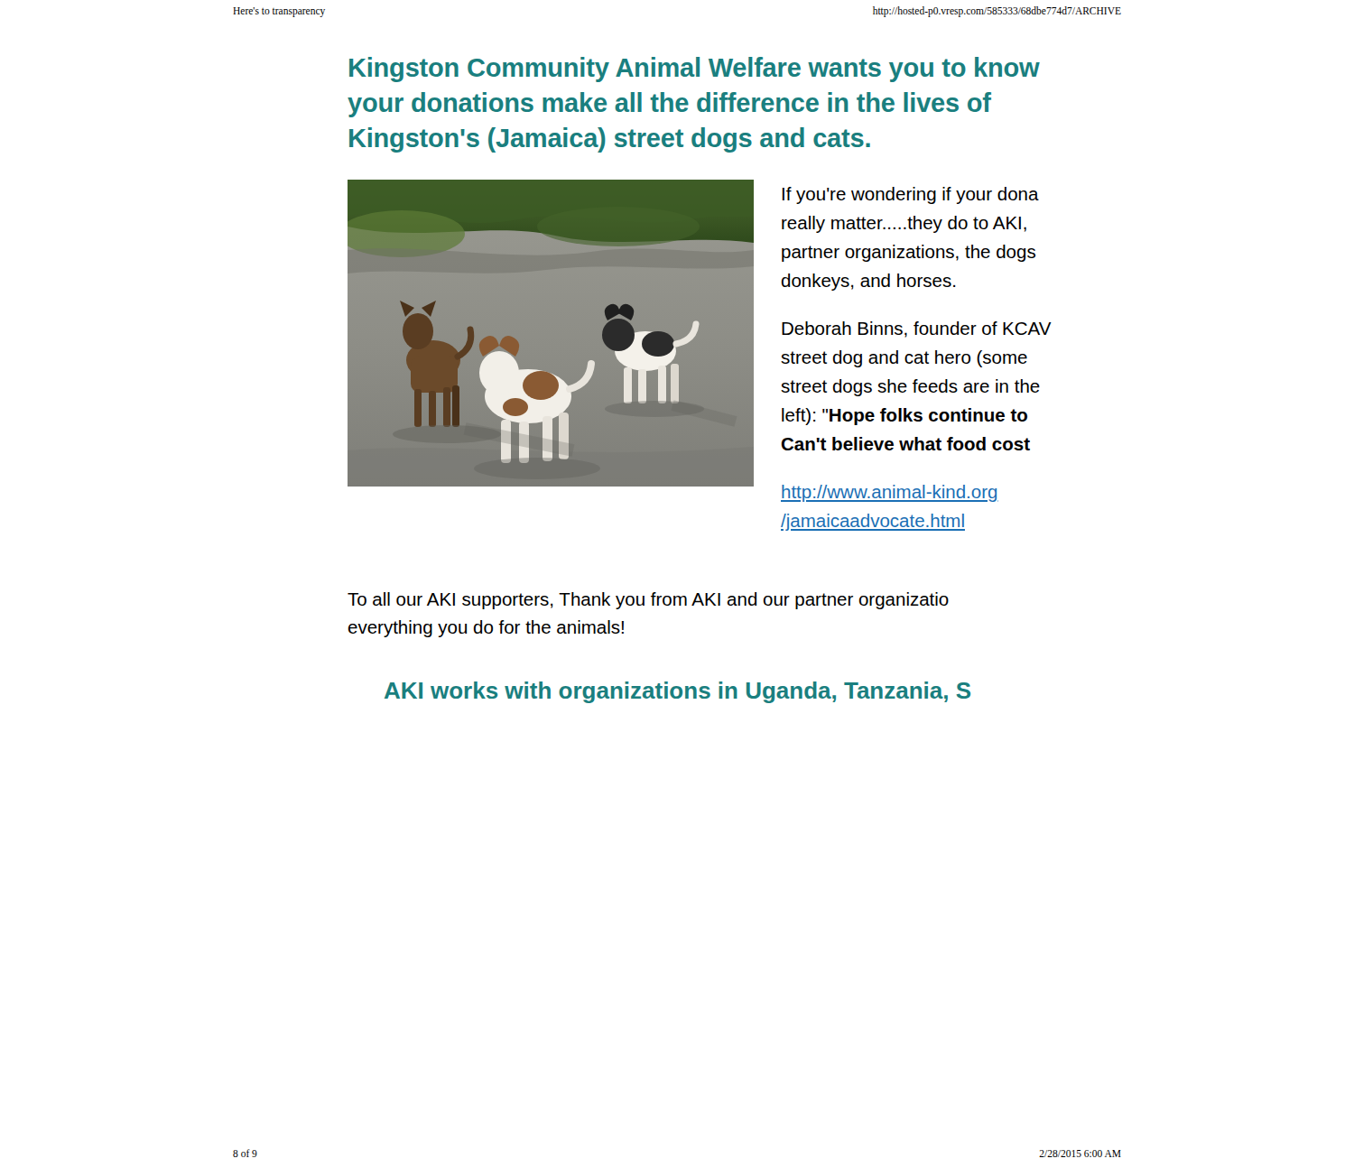Here's to transparency
http://hosted-p0.vresp.com/585333/68dbe774d7/ARCHIVE
Kingston Community Animal Welfare wants you to know
your donations make all the difference in the lives of
Kingston's (Jamaica) street dogs and cats.
If you're wondering if your dona
really matter.....they do to AKI,
partner organizations, the dogs
donkeys, and horses.
Deborah Binns, founder of KCAV
street dog and cat hero (some
street dogs she feeds are in the
left): "Hope folks continue to
Can't believe what food cost
http://www.animal-kind.org
/jamaicaadvocate.html
To all our AKI supporters, Thank you from AKI and our partner organizatio
everything you do for the animals!
AKI works with organizations in Uganda, Tanzania, S
8 of 9
2/28/2015 6:00 AM